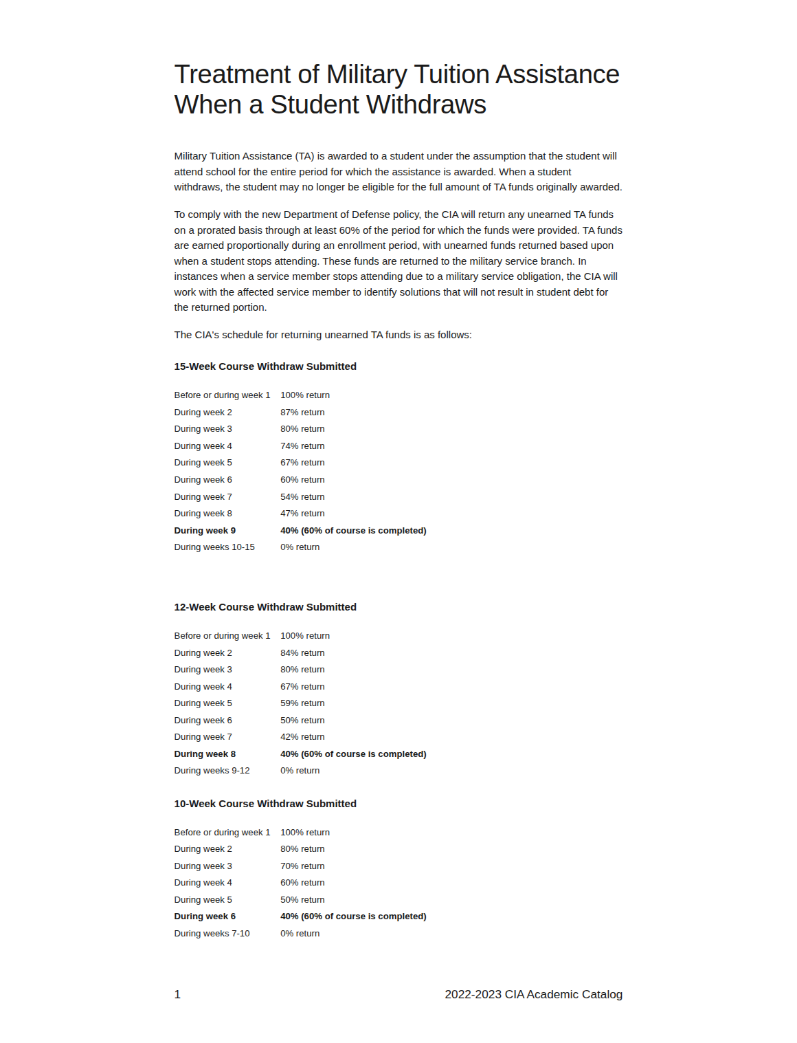Treatment of Military Tuition Assistance
When a Student Withdraws
Military Tuition Assistance (TA) is awarded to a student under the assumption that the student will attend school for the entire period for which the assistance is awarded. When a student withdraws, the student may no longer be eligible for the full amount of TA funds originally awarded.
To comply with the new Department of Defense policy, the CIA will return any unearned TA funds on a prorated basis through at least 60% of the period for which the funds were provided. TA funds are earned proportionally during an enrollment period, with unearned funds returned based upon when a student stops attending. These funds are returned to the military service branch. In instances when a service member stops attending due to a military service obligation, the CIA will work with the affected service member to identify solutions that will not result in student debt for the returned portion.
The CIA's schedule for returning unearned TA funds is as follows:
15-Week Course Withdraw Submitted
| Before or during week 1 | 100% return |
| During week 2 | 87% return |
| During week 3 | 80% return |
| During week 4 | 74% return |
| During week 5 | 67% return |
| During week 6 | 60% return |
| During week 7 | 54% return |
| During week 8 | 47% return |
| During week 9 | 40% (60% of course is completed) |
| During weeks 10-15 | 0% return |
12-Week Course Withdraw Submitted
| Before or during week 1 | 100% return |
| During week 2 | 84% return |
| During week 3 | 80% return |
| During week 4 | 67% return |
| During week 5 | 59% return |
| During week 6 | 50% return |
| During week 7 | 42% return |
| During week 8 | 40% (60% of course is completed) |
| During weeks 9-12 | 0% return |
10-Week Course Withdraw Submitted
| Before or during week 1 | 100% return |
| During week 2 | 80% return |
| During week 3 | 70% return |
| During week 4 | 60% return |
| During week 5 | 50% return |
| During week 6 | 40% (60% of course is completed) |
| During weeks 7-10 | 0% return |
1 2022-2023 CIA Academic Catalog